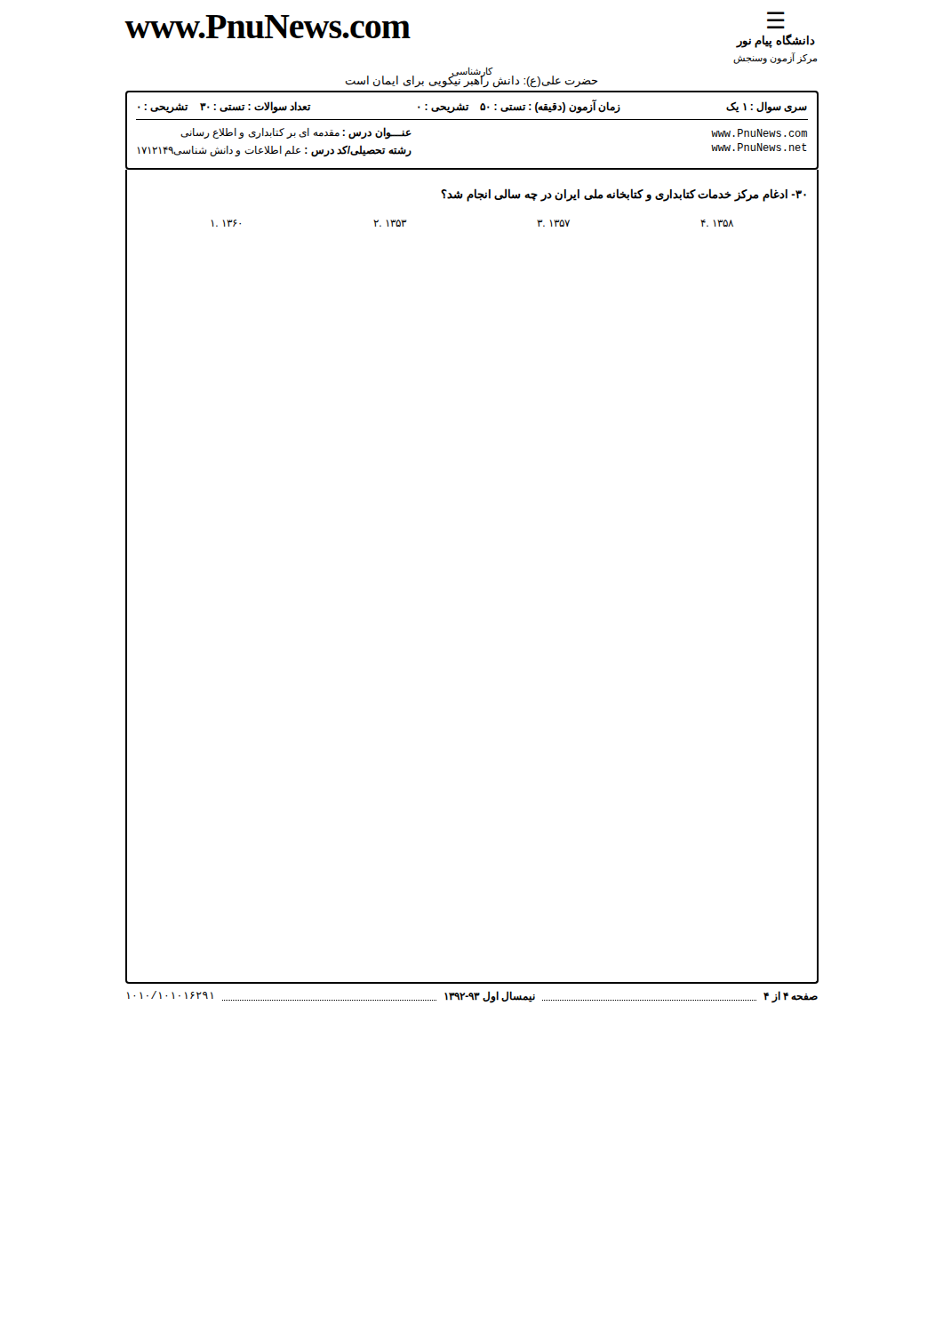www.PnuNews.com
☰
دانشگاه پیام نور
مرکز آزمون وسنجش
کارشناسی
حضرت علی(ع): دانش راهبر نیکویی برای ایمان است
سری سوال : ۱ یک
زمان آزمون (دقیقه) : تستی : ۵۰ تشریحی : ۰
تعداد سوالات : تستی : ۳۰ تشریحی : ۰
www.PnuNews.com
www.PnuNews.net
عنـــوان درس : مقدمه ای بر کتابداری و اطلاع رسانی
رشته تحصیلی/کد درس : علم اطلاعات و دانش شناسی۱۷۱۲۱۴۹
۳۰- ادغام مرکز خدمات کتابداری و کتابخانه ملی ایران در چه سالی انجام شد؟
۱۳۵۸ .۴
۱۳۵۷ .۳
۱۳۵۳ .۲
۱۳۶۰ .۱
صفحه ۴ از ۴
نیمسال اول ۹۳-۱۳۹۲
۱۰۱۰/۱۰۱۰۱۶۲۹۱